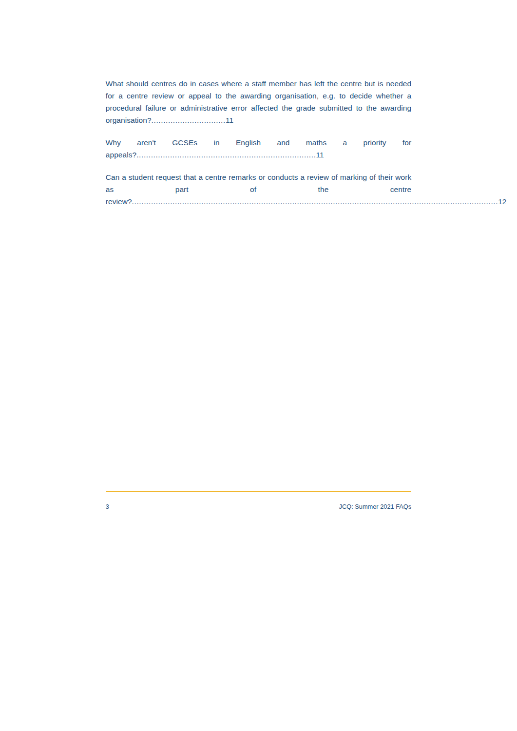What should centres do in cases where a staff member has left the centre but is needed for a centre review or appeal to the awarding organisation, e.g. to decide whether a procedural failure or administrative error affected the grade submitted to the awarding organisation?............................... 11
Why aren't GCSEs in English and maths a priority for appeals?........................................................................... 11
Can a student request that a centre remarks or conducts a review of marking of their work as part of the centre review?......................................................................................................................................................... 12
3 JCQ: Summer 2021 FAQs